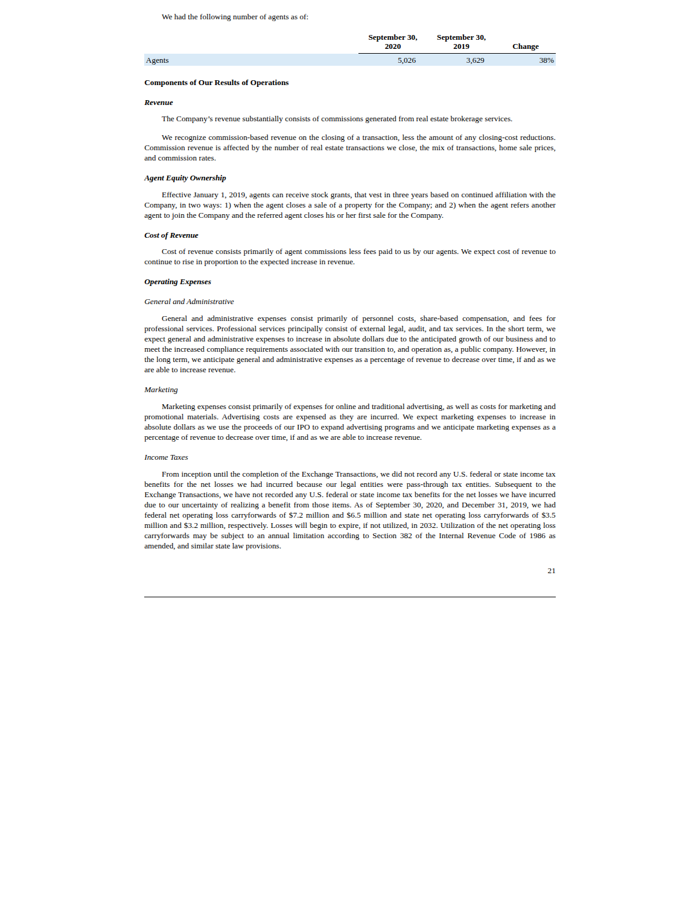We had the following number of agents as of:
| | | September 30, 2020 | September 30, 2019 | Change |
| --- | --- | --- | --- | --- |
| Agents | | 5,026 | 3,629 | 38% |
Components of Our Results of Operations
Revenue
The Company’s revenue substantially consists of commissions generated from real estate brokerage services.
We recognize commission-based revenue on the closing of a transaction, less the amount of any closing-cost reductions. Commission revenue is affected by the number of real estate transactions we close, the mix of transactions, home sale prices, and commission rates.
Agent Equity Ownership
Effective January 1, 2019, agents can receive stock grants, that vest in three years based on continued affiliation with the Company, in two ways: 1) when the agent closes a sale of a property for the Company; and 2) when the agent refers another agent to join the Company and the referred agent closes his or her first sale for the Company.
Cost of Revenue
Cost of revenue consists primarily of agent commissions less fees paid to us by our agents. We expect cost of revenue to continue to rise in proportion to the expected increase in revenue.
Operating Expenses
General and Administrative
General and administrative expenses consist primarily of personnel costs, share-based compensation, and fees for professional services. Professional services principally consist of external legal, audit, and tax services. In the short term, we expect general and administrative expenses to increase in absolute dollars due to the anticipated growth of our business and to meet the increased compliance requirements associated with our transition to, and operation as, a public company. However, in the long term, we anticipate general and administrative expenses as a percentage of revenue to decrease over time, if and as we are able to increase revenue.
Marketing
Marketing expenses consist primarily of expenses for online and traditional advertising, as well as costs for marketing and promotional materials. Advertising costs are expensed as they are incurred. We expect marketing expenses to increase in absolute dollars as we use the proceeds of our IPO to expand advertising programs and we anticipate marketing expenses as a percentage of revenue to decrease over time, if and as we are able to increase revenue.
Income Taxes
From inception until the completion of the Exchange Transactions, we did not record any U.S. federal or state income tax benefits for the net losses we had incurred because our legal entities were pass-through tax entities. Subsequent to the Exchange Transactions, we have not recorded any U.S. federal or state income tax benefits for the net losses we have incurred due to our uncertainty of realizing a benefit from those items. As of September 30, 2020, and December 31, 2019, we had federal net operating loss carryforwards of $7.2 million and $6.5 million and state net operating loss carryforwards of $3.5 million and $3.2 million, respectively. Losses will begin to expire, if not utilized, in 2032. Utilization of the net operating loss carryforwards may be subject to an annual limitation according to Section 382 of the Internal Revenue Code of 1986 as amended, and similar state law provisions.
21